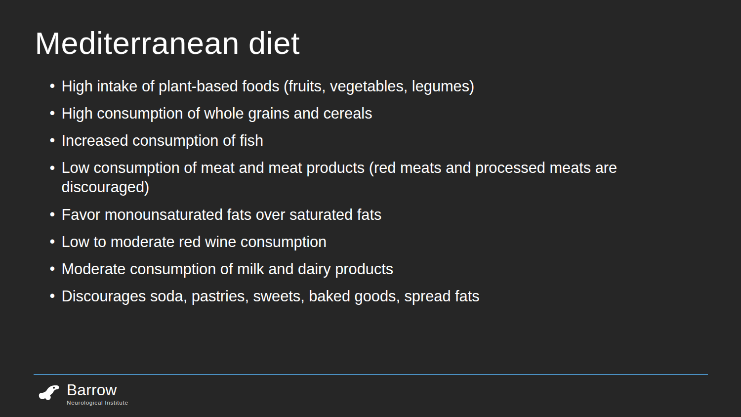Mediterranean diet
High intake of plant-based foods (fruits, vegetables, legumes)
High consumption of whole grains and cereals
Increased consumption of fish
Low consumption of meat and meat products (red meats and processed meats are discouraged)
Favor monounsaturated fats over saturated fats
Low to moderate red wine consumption
Moderate consumption of milk and dairy products
Discourages soda, pastries, sweets, baked goods, spread fats
Barrow Neurological Institute